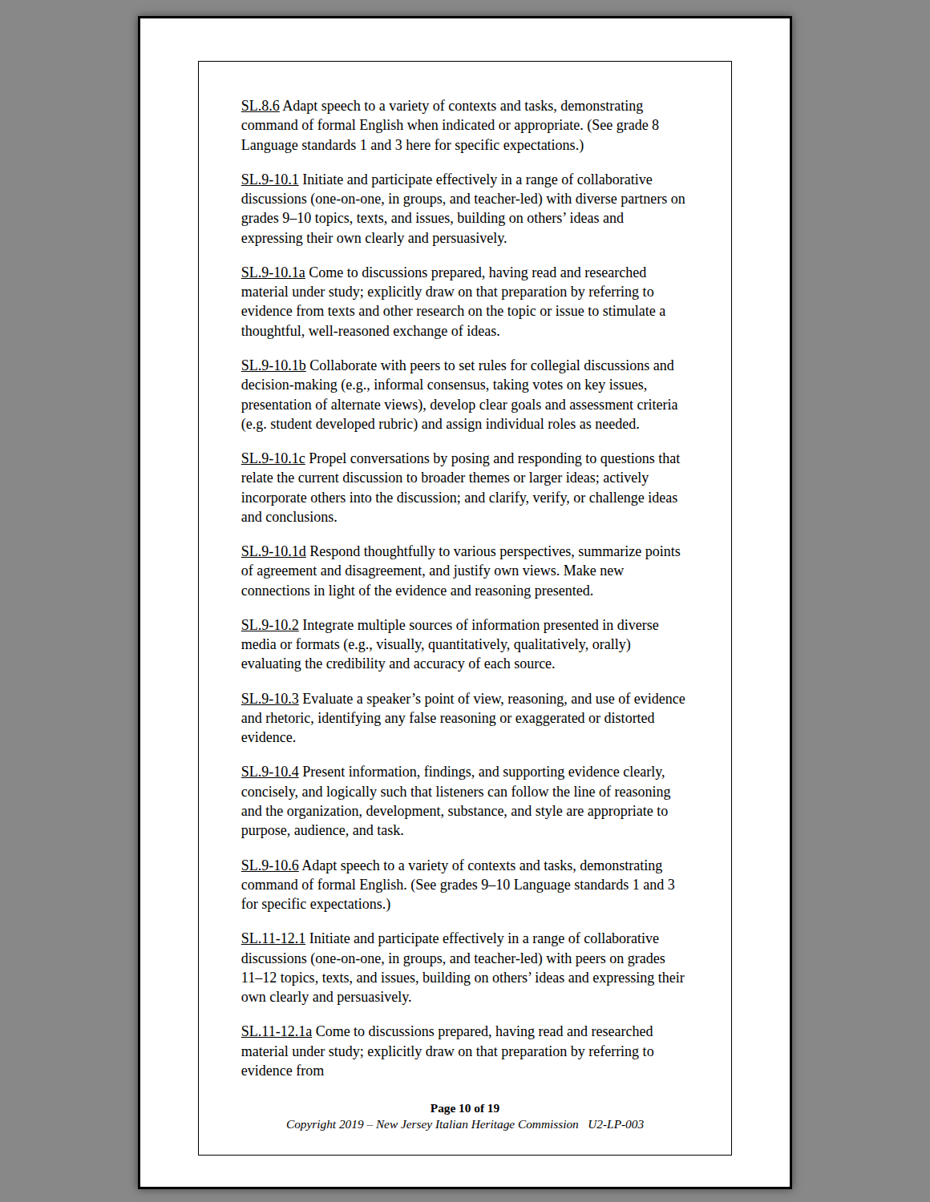SL.8.6 Adapt speech to a variety of contexts and tasks, demonstrating command of formal English when indicated or appropriate. (See grade 8 Language standards 1 and 3 here for specific expectations.)
SL.9-10.1 Initiate and participate effectively in a range of collaborative discussions (one-on-one, in groups, and teacher-led) with diverse partners on grades 9–10 topics, texts, and issues, building on others’ ideas and expressing their own clearly and persuasively.
SL.9-10.1a Come to discussions prepared, having read and researched material under study; explicitly draw on that preparation by referring to evidence from texts and other research on the topic or issue to stimulate a thoughtful, well-reasoned exchange of ideas.
SL.9-10.1b Collaborate with peers to set rules for collegial discussions and decision-making (e.g., informal consensus, taking votes on key issues, presentation of alternate views), develop clear goals and assessment criteria (e.g. student developed rubric) and assign individual roles as needed.
SL.9-10.1c Propel conversations by posing and responding to questions that relate the current discussion to broader themes or larger ideas; actively incorporate others into the discussion; and clarify, verify, or challenge ideas and conclusions.
SL.9-10.1d Respond thoughtfully to various perspectives, summarize points of agreement and disagreement, and justify own views. Make new connections in light of the evidence and reasoning presented.
SL.9-10.2 Integrate multiple sources of information presented in diverse media or formats (e.g., visually, quantitatively, qualitatively, orally) evaluating the credibility and accuracy of each source.
SL.9-10.3 Evaluate a speaker’s point of view, reasoning, and use of evidence and rhetoric, identifying any false reasoning or exaggerated or distorted evidence.
SL.9-10.4 Present information, findings, and supporting evidence clearly, concisely, and logically such that listeners can follow the line of reasoning and the organization, development, substance, and style are appropriate to purpose, audience, and task.
SL.9-10.6 Adapt speech to a variety of contexts and tasks, demonstrating command of formal English. (See grades 9–10 Language standards 1 and 3 for specific expectations.)
SL.11-12.1 Initiate and participate effectively in a range of collaborative discussions (one-on-one, in groups, and teacher-led) with peers on grades 11–12 topics, texts, and issues, building on others’ ideas and expressing their own clearly and persuasively.
SL.11-12.1a Come to discussions prepared, having read and researched material under study; explicitly draw on that preparation by referring to evidence from
Page 10 of 19
Copyright 2019 – New Jersey Italian Heritage Commission U2-LP-003